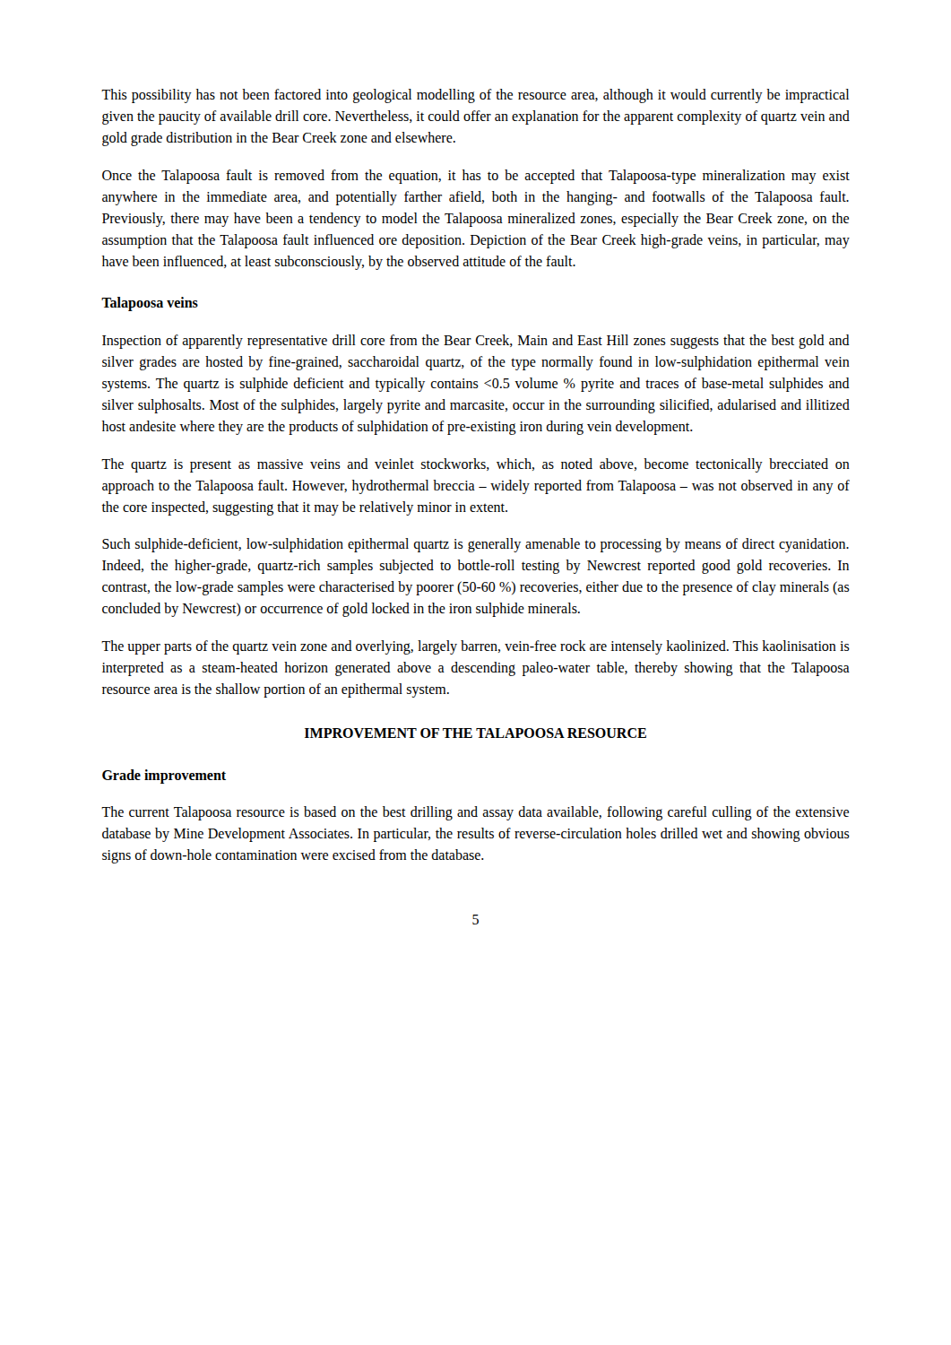This possibility has not been factored into geological modelling of the resource area, although it would currently be impractical given the paucity of available drill core. Nevertheless, it could offer an explanation for the apparent complexity of quartz vein and gold grade distribution in the Bear Creek zone and elsewhere.
Once the Talapoosa fault is removed from the equation, it has to be accepted that Talapoosa-type mineralization may exist anywhere in the immediate area, and potentially farther afield, both in the hanging- and footwalls of the Talapoosa fault. Previously, there may have been a tendency to model the Talapoosa mineralized zones, especially the Bear Creek zone, on the assumption that the Talapoosa fault influenced ore deposition. Depiction of the Bear Creek high-grade veins, in particular, may have been influenced, at least subconsciously, by the observed attitude of the fault.
Talapoosa veins
Inspection of apparently representative drill core from the Bear Creek, Main and East Hill zones suggests that the best gold and silver grades are hosted by fine-grained, saccharoidal quartz, of the type normally found in low-sulphidation epithermal vein systems. The quartz is sulphide deficient and typically contains <0.5 volume % pyrite and traces of base-metal sulphides and silver sulphosalts. Most of the sulphides, largely pyrite and marcasite, occur in the surrounding silicified, adularised and illitized host andesite where they are the products of sulphidation of pre-existing iron during vein development.
The quartz is present as massive veins and veinlet stockworks, which, as noted above, become tectonically brecciated on approach to the Talapoosa fault. However, hydrothermal breccia – widely reported from Talapoosa – was not observed in any of the core inspected, suggesting that it may be relatively minor in extent.
Such sulphide-deficient, low-sulphidation epithermal quartz is generally amenable to processing by means of direct cyanidation. Indeed, the higher-grade, quartz-rich samples subjected to bottle-roll testing by Newcrest reported good gold recoveries. In contrast, the low-grade samples were characterised by poorer (50-60 %) recoveries, either due to the presence of clay minerals (as concluded by Newcrest) or occurrence of gold locked in the iron sulphide minerals.
The upper parts of the quartz vein zone and overlying, largely barren, vein-free rock are intensely kaolinized. This kaolinisation is interpreted as a steam-heated horizon generated above a descending paleo-water table, thereby showing that the Talapoosa resource area is the shallow portion of an epithermal system.
IMPROVEMENT OF THE TALAPOOSA RESOURCE
Grade improvement
The current Talapoosa resource is based on the best drilling and assay data available, following careful culling of the extensive database by Mine Development Associates. In particular, the results of reverse-circulation holes drilled wet and showing obvious signs of down-hole contamination were excised from the database.
5